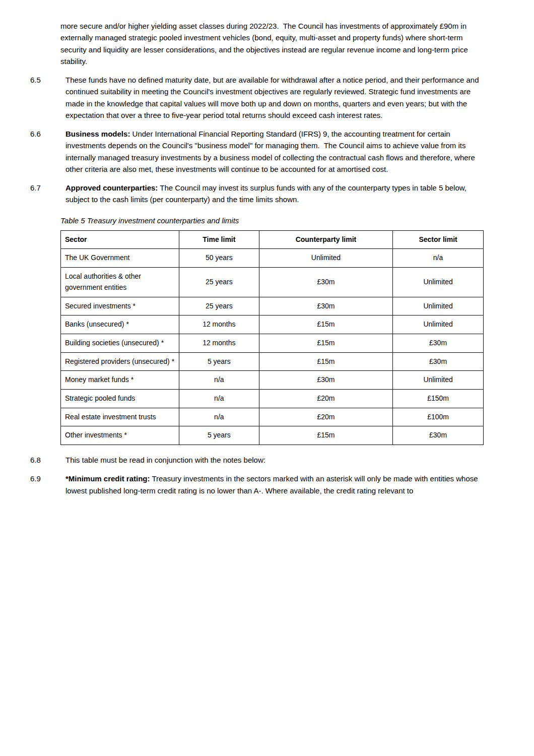more secure and/or higher yielding asset classes during 2022/23. The Council has investments of approximately £90m in externally managed strategic pooled investment vehicles (bond, equity, multi-asset and property funds) where short-term security and liquidity are lesser considerations, and the objectives instead are regular revenue income and long-term price stability.
6.5
These funds have no defined maturity date, but are available for withdrawal after a notice period, and their performance and continued suitability in meeting the Council's investment objectives are regularly reviewed. Strategic fund investments are made in the knowledge that capital values will move both up and down on months, quarters and even years; but with the expectation that over a three to five-year period total returns should exceed cash interest rates.
6.6
Business models: Under International Financial Reporting Standard (IFRS) 9, the accounting treatment for certain investments depends on the Council's "business model" for managing them. The Council aims to achieve value from its internally managed treasury investments by a business model of collecting the contractual cash flows and therefore, where other criteria are also met, these investments will continue to be accounted for at amortised cost.
6.7
Approved counterparties: The Council may invest its surplus funds with any of the counterparty types in table 5 below, subject to the cash limits (per counterparty) and the time limits shown.
Table 5 Treasury investment counterparties and limits
| Sector | Time limit | Counterparty limit | Sector limit |
| --- | --- | --- | --- |
| The UK Government | 50 years | Unlimited | n/a |
| Local authorities & other government entities | 25 years | £30m | Unlimited |
| Secured investments * | 25 years | £30m | Unlimited |
| Banks (unsecured) * | 12 months | £15m | Unlimited |
| Building societies (unsecured) * | 12 months | £15m | £30m |
| Registered providers (unsecured) * | 5 years | £15m | £30m |
| Money market funds * | n/a | £30m | Unlimited |
| Strategic pooled funds | n/a | £20m | £150m |
| Real estate investment trusts | n/a | £20m | £100m |
| Other investments * | 5 years | £15m | £30m |
6.8
This table must be read in conjunction with the notes below:
6.9
*Minimum credit rating: Treasury investments in the sectors marked with an asterisk will only be made with entities whose lowest published long-term credit rating is no lower than A-. Where available, the credit rating relevant to